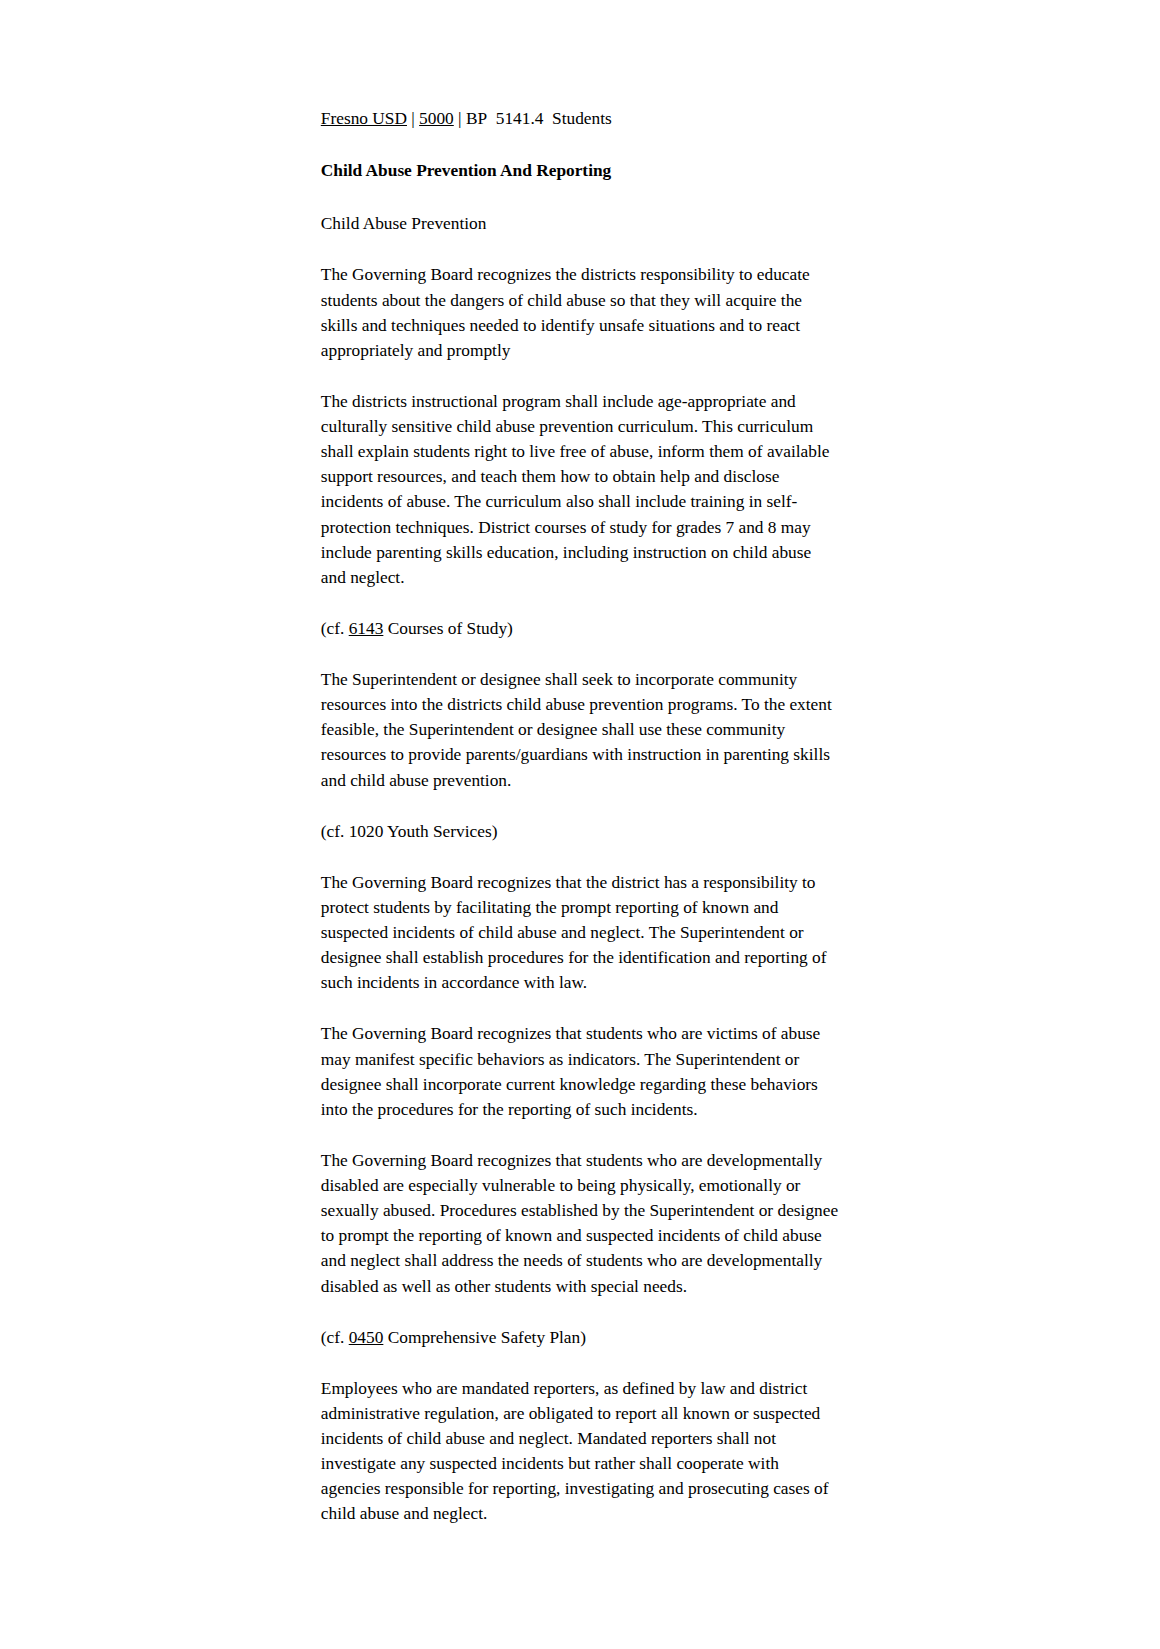Fresno USD | 5000 | BP 5141.4 Students
Child Abuse Prevention And Reporting
Child Abuse Prevention
The Governing Board recognizes the districts responsibility to educate students about the dangers of child abuse so that they will acquire the skills and techniques needed to identify unsafe situations and to react appropriately and promptly
The districts instructional program shall include age-appropriate and culturally sensitive child abuse prevention curriculum. This curriculum shall explain students right to live free of abuse, inform them of available support resources, and teach them how to obtain help and disclose incidents of abuse. The curriculum also shall include training in self-protection techniques. District courses of study for grades 7 and 8 may include parenting skills education, including instruction on child abuse and neglect.
(cf. 6143 Courses of Study)
The Superintendent or designee shall seek to incorporate community resources into the districts child abuse prevention programs. To the extent feasible, the Superintendent or designee shall use these community resources to provide parents/guardians with instruction in parenting skills and child abuse prevention.
(cf. 1020 Youth Services)
The Governing Board recognizes that the district has a responsibility to protect students by facilitating the prompt reporting of known and suspected incidents of child abuse and neglect. The Superintendent or designee shall establish procedures for the identification and reporting of such incidents in accordance with law.
The Governing Board recognizes that students who are victims of abuse may manifest specific behaviors as indicators. The Superintendent or designee shall incorporate current knowledge regarding these behaviors into the procedures for the reporting of such incidents.
The Governing Board recognizes that students who are developmentally disabled are especially vulnerable to being physically, emotionally or sexually abused. Procedures established by the Superintendent or designee to prompt the reporting of known and suspected incidents of child abuse and neglect shall address the needs of students who are developmentally disabled as well as other students with special needs.
(cf. 0450 Comprehensive Safety Plan)
Employees who are mandated reporters, as defined by law and district administrative regulation, are obligated to report all known or suspected incidents of child abuse and neglect. Mandated reporters shall not investigate any suspected incidents but rather shall cooperate with agencies responsible for reporting, investigating and prosecuting cases of child abuse and neglect.